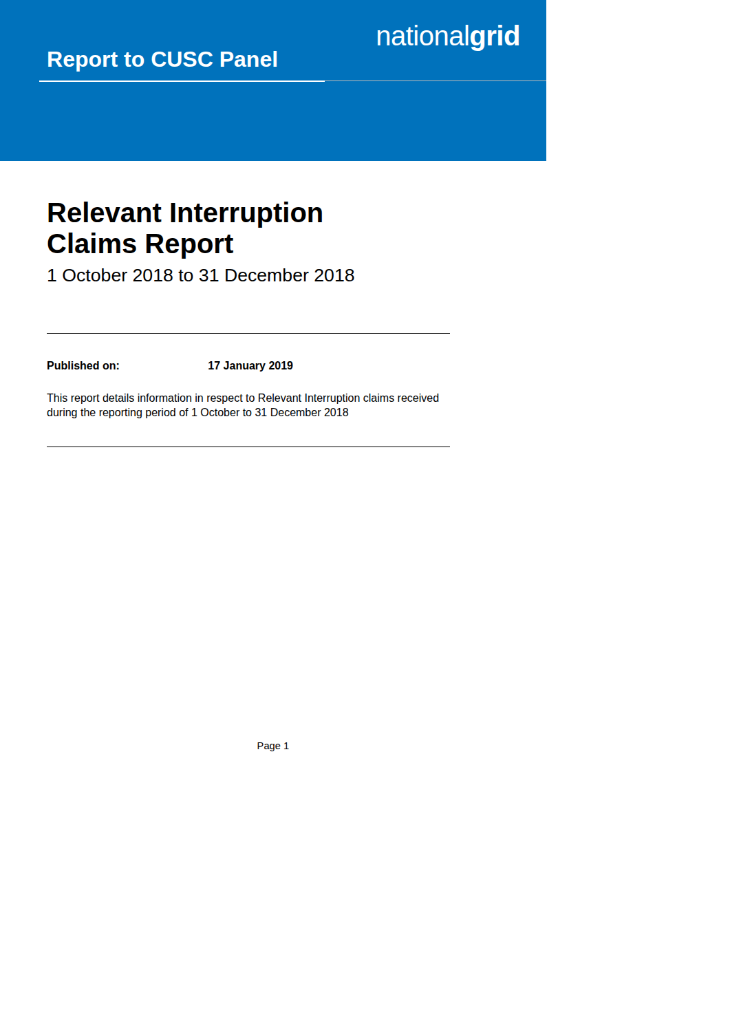nationalgrid
Report to CUSC Panel
Relevant Interruption
Claims Report
1 October 2018 to 31 December 2018
Published on: 17 January 2019
This report details information in respect to Relevant Interruption claims received during the reporting period of 1 October to 31 December 2018
Page 1